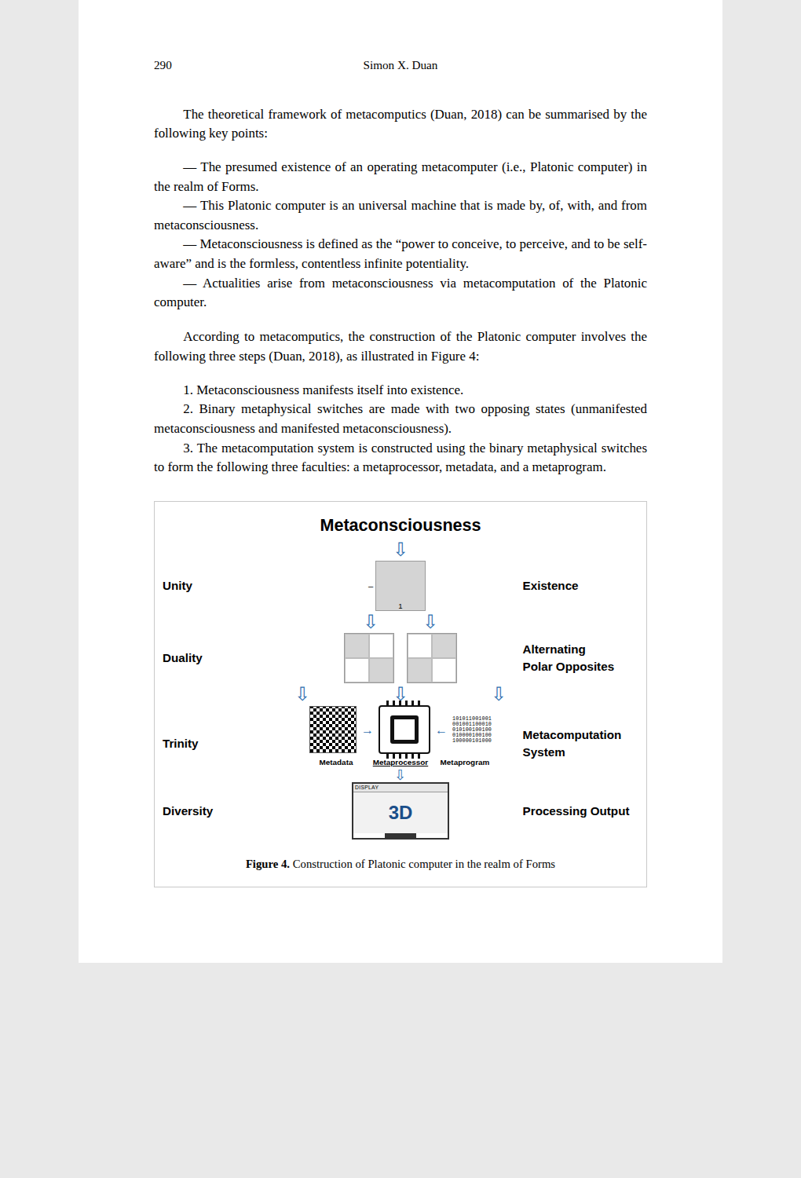290
Simon X. Duan
The theoretical framework of metacomputics (Duan, 2018) can be summarised by the following key points:
— The presumed existence of an operating metacomputer (i.e., Platonic computer) in the realm of Forms.
— This Platonic computer is an universal machine that is made by, of, with, and from metaconsciousness.
— Metaconsciousness is defined as the “power to conceive, to perceive, and to be self-aware” and is the formless, contentless infinite potentiality.
— Actualities arise from metaconsciousness via metacomputation of the Platonic computer.
According to metacomputics, the construction of the Platonic computer involves the following three steps (Duan, 2018), as illustrated in Figure 4:
Metaconsciousness manifests itself into existence.
Binary metaphysical switches are made with two opposing states (unmanifested metaconsciousness and manifested metaconsciousness).
The metacomputation system is constructed using the binary metaphysical switches to form the following three faculties: a metaprocessor, metadata, and a metaprogram.
Metaconsciousness
⇩
Unity
–1
Existence
⇩⇩
Duality
Alternating
Polar Opposites
⇩⇩⇩
Trinity
→
←
101011001001 001001100010 010100100100 010000100100 100000101000
Metadata Metaprocessor Metaprogram
⇩
Metacomputation
System
Diversity
DISPLAY
3D
Processing Output
Figure 4. Construction of Platonic computer in the realm of Forms